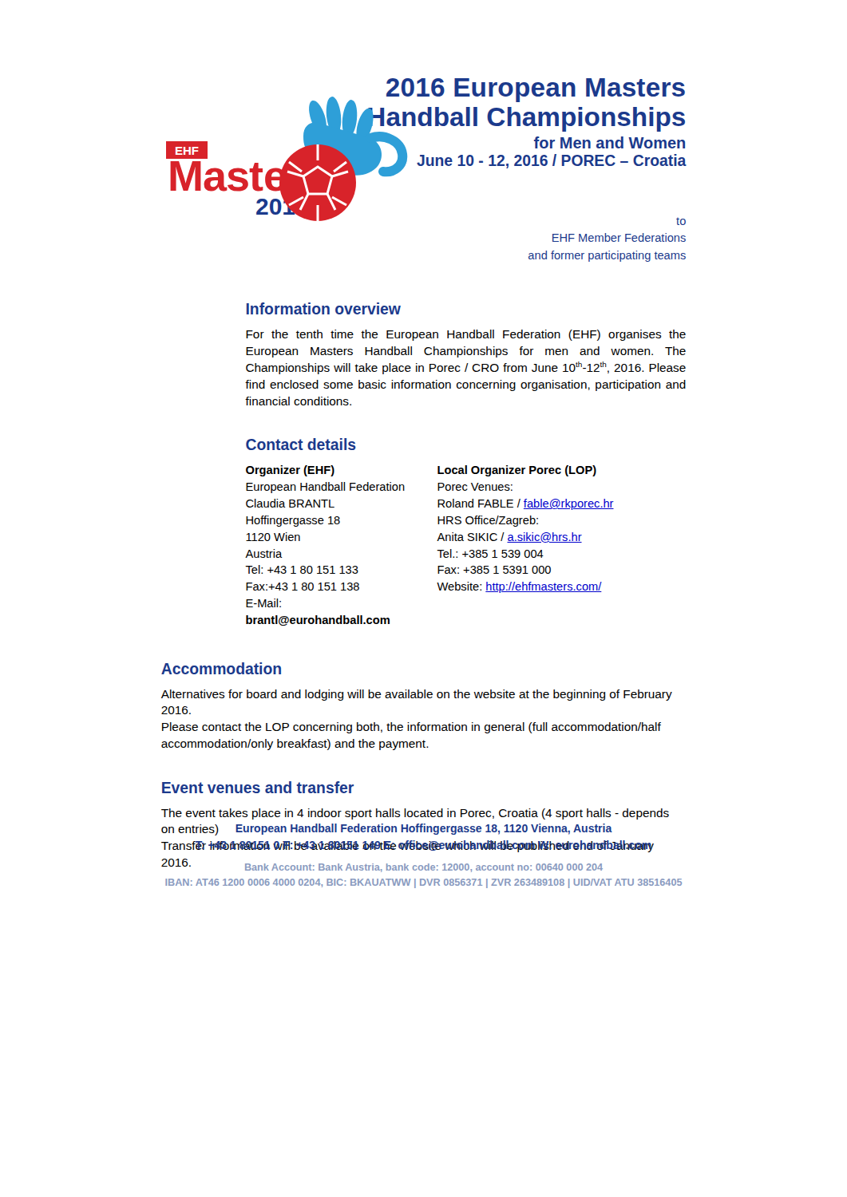EHF Mast e rs 2016
2016 European Masters
Handball Championships
for Men and Women
June 10 - 12, 2016 / POREC – Croatia
to
EHF Member Federations
and former participating teams
Information overview
For the tenth time the European Handball Federation (EHF) organises the European Masters Handball Championships for men and women. The Championships will take place in Porec / CRO from June 10th-12th, 2016. Please find enclosed some basic information concerning organisation, participation and financial conditions.
Contact details
Organizer (EHF)
European Handball Federation
Claudia BRANTL
Hoffingergasse 18
1120 Wien
Austria
Tel: +43 1 80 151 133
Fax:+43 1 80 151 138
E-Mail: brantl@eurohandball.com
Local Organizer Porec (LOP)
Porec Venues:
Roland FABLE / fable@rkporec.hr
HRS Office/Zagreb:
Anita SIKIC / a.sikic@hrs.hr
Tel.: +385 1 539 004
Fax: +385 1 5391 000
Website: http://ehfmasters.com/
Accommodation
Alternatives for board and lodging will be available on the website at the beginning of February 2016.
Please contact the LOP concerning both, the information in general (full accommodation/half accommodation/only breakfast) and the payment.
Event venues and transfer
The event takes place in 4 indoor sport halls located in Porec, Croatia (4 sport halls - depends on entries)
Transfer information will be available on the website which will be published end of January 2016.
European Handball Federation Hoffingergasse 18, 1120 Vienna, Austria
T: +43 1 80151 0 F: +43 1 80151 149 E: office@eurohandball.com W: eurohandball.com
Bank Account: Bank Austria, bank code: 12000, account no: 00640 000 204
IBAN: AT46 1200 0006 4000 0204, BIC: BKAUATWW | DVR 0856371 | ZVR 263489108 | UID/VAT ATU 38516405